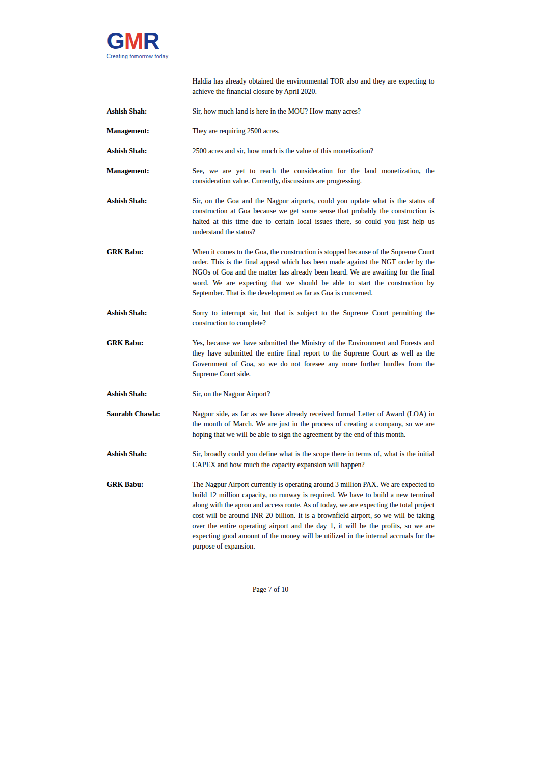GMR
Creating tomorrow today
| | Haldia has already obtained the environmental TOR also and they are expecting to achieve the financial closure by April 2020. |
| Ashish Shah: | Sir, how much land is here in the MOU? How many acres? |
| Management: | They are requiring 2500 acres. |
| Ashish Shah: | 2500 acres and sir, how much is the value of this monetization? |
| Management: | See, we are yet to reach the consideration for the land monetization, the consideration value. Currently, discussions are progressing. |
| Ashish Shah: | Sir, on the Goa and the Nagpur airports, could you update what is the status of construction at Goa because we get some sense that probably the construction is halted at this time due to certain local issues there, so could you just help us understand the status? |
| GRK Babu: | When it comes to the Goa, the construction is stopped because of the Supreme Court order. This is the final appeal which has been made against the NGT order by the NGOs of Goa and the matter has already been heard. We are awaiting for the final word. We are expecting that we should be able to start the construction by September. That is the development as far as Goa is concerned. |
| Ashish Shah: | Sorry to interrupt sir, but that is subject to the Supreme Court permitting the construction to complete? |
| GRK Babu: | Yes, because we have submitted the Ministry of the Environment and Forests and they have submitted the entire final report to the Supreme Court as well as the Government of Goa, so we do not foresee any more further hurdles from the Supreme Court side. |
| Ashish Shah: | Sir, on the Nagpur Airport? |
| Saurabh Chawla: | Nagpur side, as far as we have already received formal Letter of Award (LOA) in the month of March. We are just in the process of creating a company, so we are hoping that we will be able to sign the agreement by the end of this month. |
| Ashish Shah: | Sir, broadly could you define what is the scope there in terms of, what is the initial CAPEX and how much the capacity expansion will happen? |
| GRK Babu: | The Nagpur Airport currently is operating around 3 million PAX. We are expected to build 12 million capacity, no runway is required. We have to build a new terminal along with the apron and access route. As of today, we are expecting the total project cost will be around INR 20 billion. It is a brownfield airport, so we will be taking over the entire operating airport and the day 1, it will be the profits, so we are expecting good amount of the money will be utilized in the internal accruals for the purpose of expansion. |
Page 7 of 10